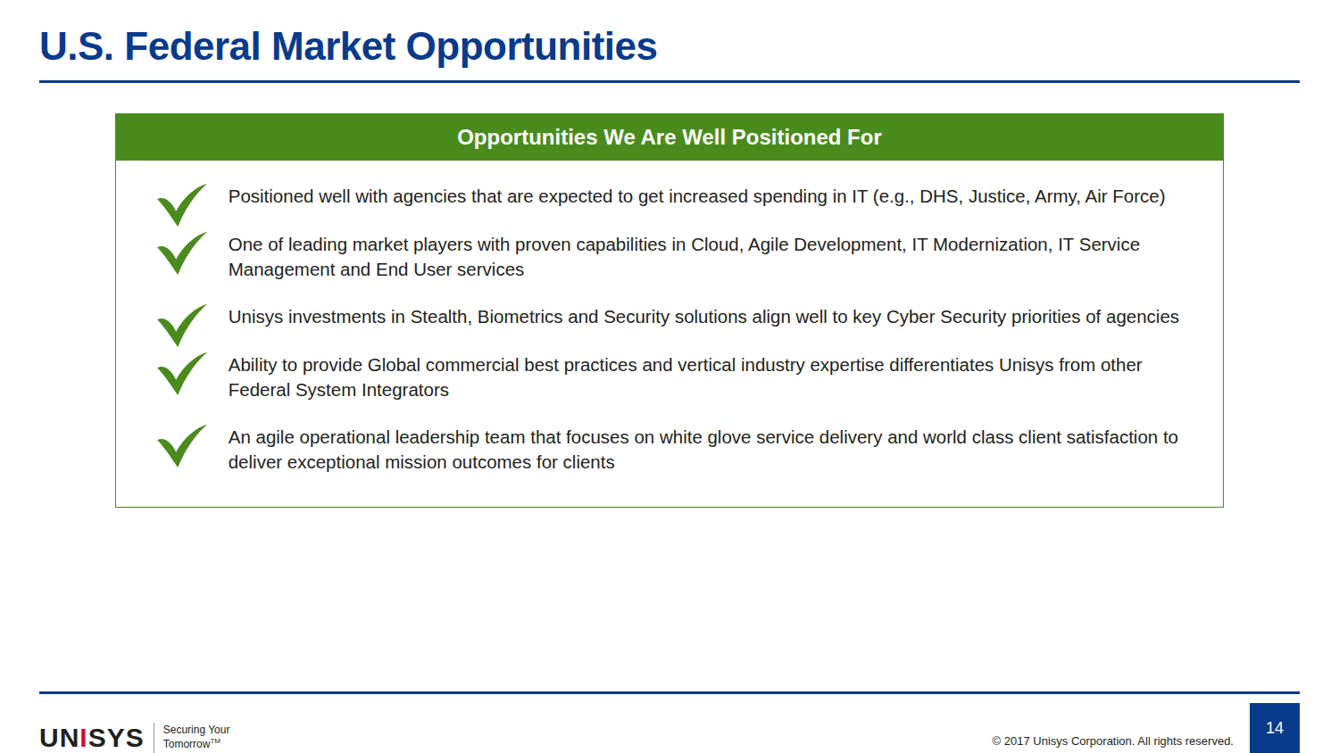U.S. Federal Market Opportunities
Opportunities We Are Well Positioned For
Positioned well with agencies that are expected to get increased spending in IT (e.g., DHS, Justice, Army, Air Force)
One of leading market players with proven capabilities in Cloud, Agile Development, IT Modernization, IT Service Management and End User services
Unisys investments in Stealth, Biometrics and Security solutions align well to key Cyber Security priorities of agencies
Ability to provide Global commercial best practices and vertical industry expertise differentiates Unisys from other Federal System Integrators
An agile operational leadership team that focuses on white glove service delivery and world class client satisfaction to deliver exceptional mission outcomes for clients
UNISYS
Securing Your
TomorrowTM
© 2017 Unisys Corporation. All rights reserved.
14